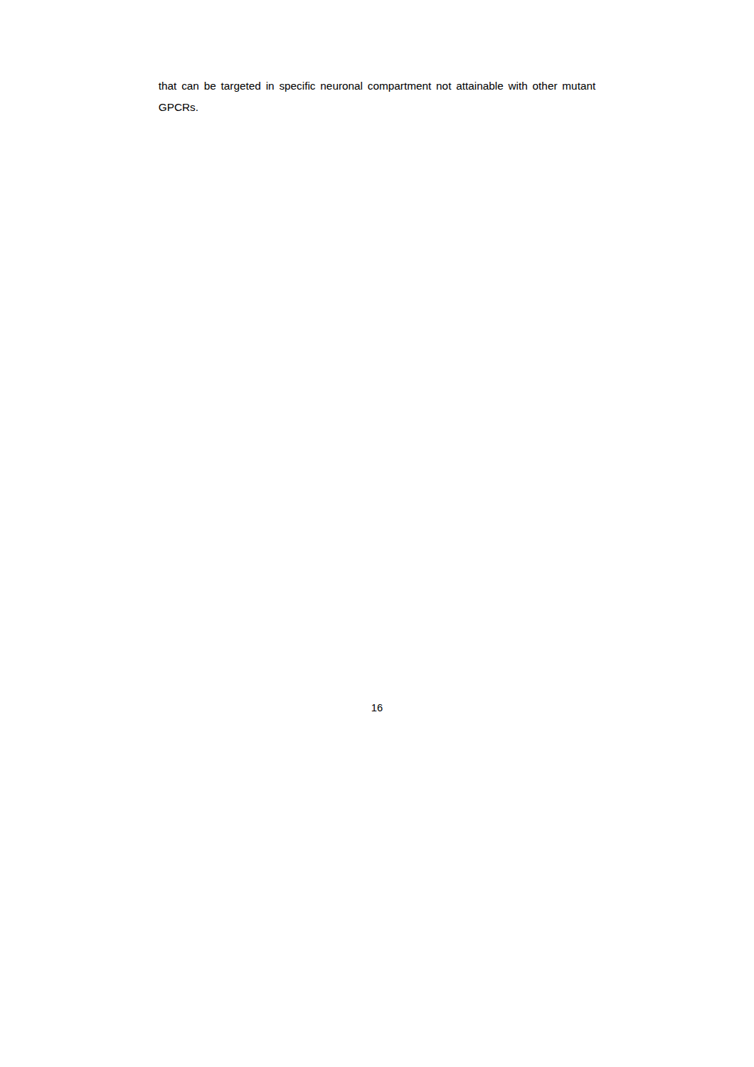that can be targeted in specific neuronal compartment not attainable with other mutant GPCRs.
16